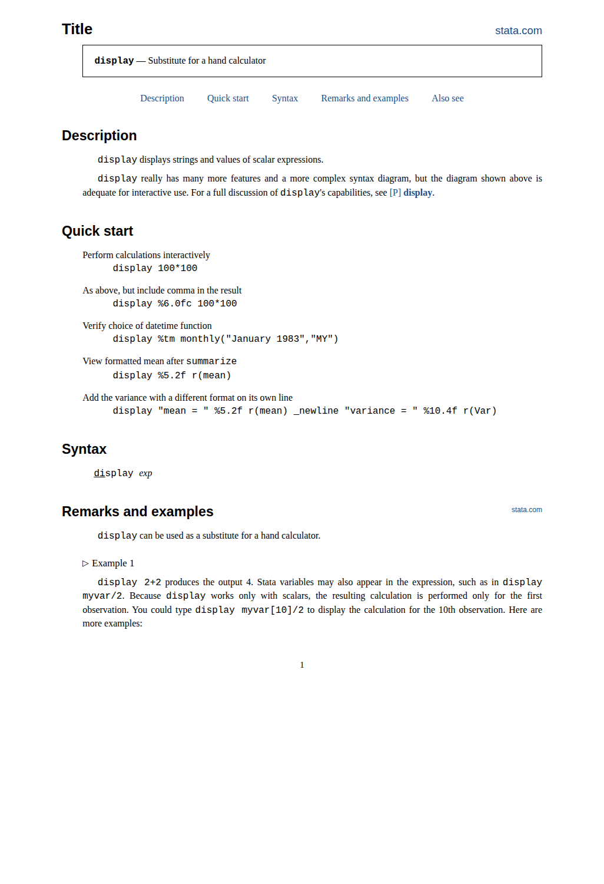Title
stata.com
display — Substitute for a hand calculator
Description Quick start Syntax Remarks and examples Also see
Description
display displays strings and values of scalar expressions.
display really has many more features and a more complex syntax diagram, but the diagram shown above is adequate for interactive use. For a full discussion of display's capabilities, see [P] display.
Quick start
Perform calculations interactively
display 100*100
As above, but include comma in the result
display %6.0fc 100*100
Verify choice of datetime function
display %tm monthly("January 1983","MY")
View formatted mean after summarize
display %5.2f r(mean)
Add the variance with a different format on its own line
display "mean = " %5.2f r(mean) _newline "variance = " %10.4f r(Var)
Syntax
display exp
Remarks and examples stata.com
display can be used as a substitute for a hand calculator.
▷Example 1
display 2+2 produces the output 4. Stata variables may also appear in the expression, such as in display myvar/2. Because display works only with scalars, the resulting calculation is performed only for the first observation. You could type display myvar[10]/2 to display the calculation for the 10th observation. Here are more examples:
1